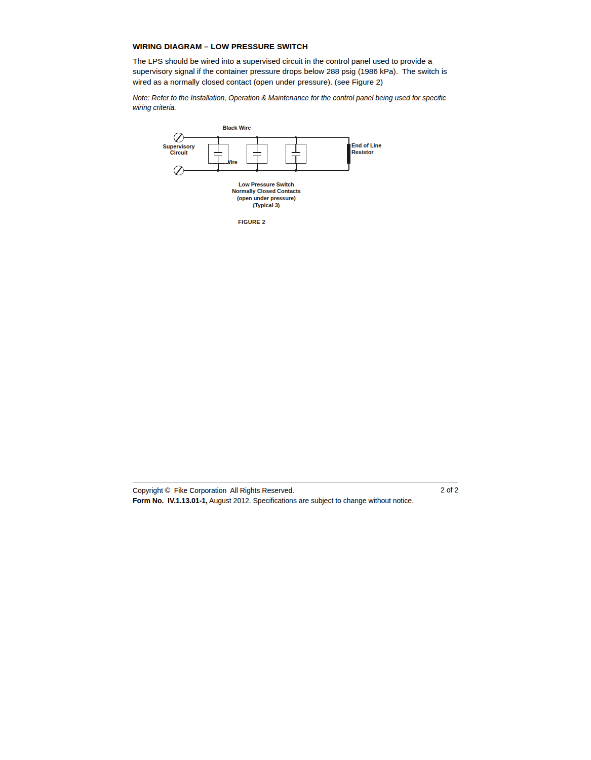WIRING DIAGRAM – LOW PRESSURE SWITCH
The LPS should be wired into a supervised circuit in the control panel used to provide a supervisory signal if the container pressure drops below 288 psig (1986 kPa). The switch is wired as a normally closed contact (open under pressure). (see Figure 2)
Note: Refer to the Installation, Operation & Maintenance for the control panel being used for specific wiring criteria.
Black Wire
Violet Wire
Supervisory
Circuit
End of Line
Resistor
Low Pressure Switch
Normally Closed Contacts
(open under pressure)
(Typical 3)
FIGURE 2
Copyright © Fike Corporation All Rights Reserved.
Form No. IV.1.13.01-1, August 2012. Specifications are subject to change without notice.
2 of 2